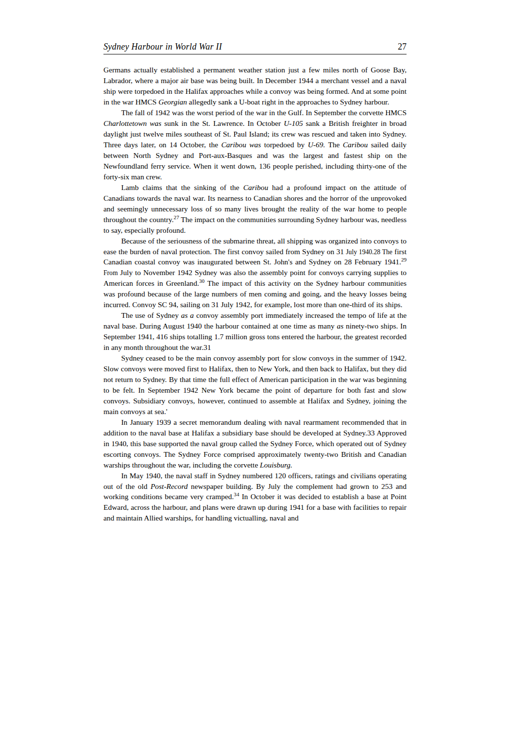Sydney Harbour in World War II 27
Germans actually established a permanent weather station just a few miles north of Goose Bay, Labrador, where a major air base was being built. In December 1944 a merchant vessel and a naval ship were torpedoed in the Halifax approaches while a convoy was being formed. And at some point in the war HMCS Georgian allegedly sank a U-boat right in the approaches to Sydney harbour.
The fall of 1942 was the worst period of the war in the Gulf. In September the corvette HMCS Charlottetown was sunk in the St. Lawrence. In October U-105 sank a British freighter in broad daylight just twelve miles southeast of St. Paul Island; its crew was rescued and taken into Sydney. Three days later, on 14 October, the Caribou was torpedoed by U-69. The Caribou sailed daily between North Sydney and Port-aux-Basques and was the largest and fastest ship on the Newfoundland ferry service. When it went down, 136 people perished, including thirty-one of the forty-six man crew.
Lamb claims that the sinking of the Caribou had a profound impact on the attitude of Canadians towards the naval war. Its nearness to Canadian shores and the horror of the unprovoked and seemingly unnecessary loss of so many lives brought the reality of the war home to people throughout the country.27 The impact on the communities surrounding Sydney harbour was, needless to say, especially profound.
Because of the seriousness of the submarine threat, all shipping was organized into convoys to ease the burden of naval protection. The first convoy sailed from Sydney on 31 July 1940.28 The first Canadian coastal convoy was inaugurated between St. John's and Sydney on 28 February 1941.29 From July to November 1942 Sydney was also the assembly point for convoys carrying supplies to American forces in Greenland.30 The impact of this activity on the Sydney harbour communities was profound because of the large numbers of men coming and going, and the heavy losses being incurred. Convoy SC 94, sailing on 31 July 1942, for example, lost more than one-third of its ships.
The use of Sydney as a convoy assembly port immediately increased the tempo of life at the naval base. During August 1940 the harbour contained at one time as many as ninety-two ships. In September 1941, 416 ships totalling 1.7 million gross tons entered the harbour, the greatest recorded in any month throughout the war.31
Sydney ceased to be the main convoy assembly port for slow convoys in the summer of 1942. Slow convoys were moved first to Halifax, then to New York, and then back to Halifax, but they did not return to Sydney. By that time the full effect of American participation in the war was beginning to be felt. In September 1942 New York became the point of departure for both fast and slow convoys. Subsidiary convoys, however, continued to assemble at Halifax and Sydney, joining the main convoys at sea.'
In January 1939 a secret memorandum dealing with naval rearmament recommended that in addition to the naval base at Halifax a subsidiary base should be developed at Sydney.33 Approved in 1940, this base supported the naval group called the Sydney Force, which operated out of Sydney escorting convoys. The Sydney Force comprised approximately twenty-two British and Canadian warships throughout the war, including the corvette Louisburg.
In May 1940, the naval staff in Sydney numbered 120 officers, ratings and civilians operating out of the old Post-Record newspaper building. By July the complement had grown to 253 and working conditions became very cramped.34 In October it was decided to establish a base at Point Edward, across the harbour, and plans were drawn up during 1941 for a base with facilities to repair and maintain Allied warships, for handling victualling, naval and